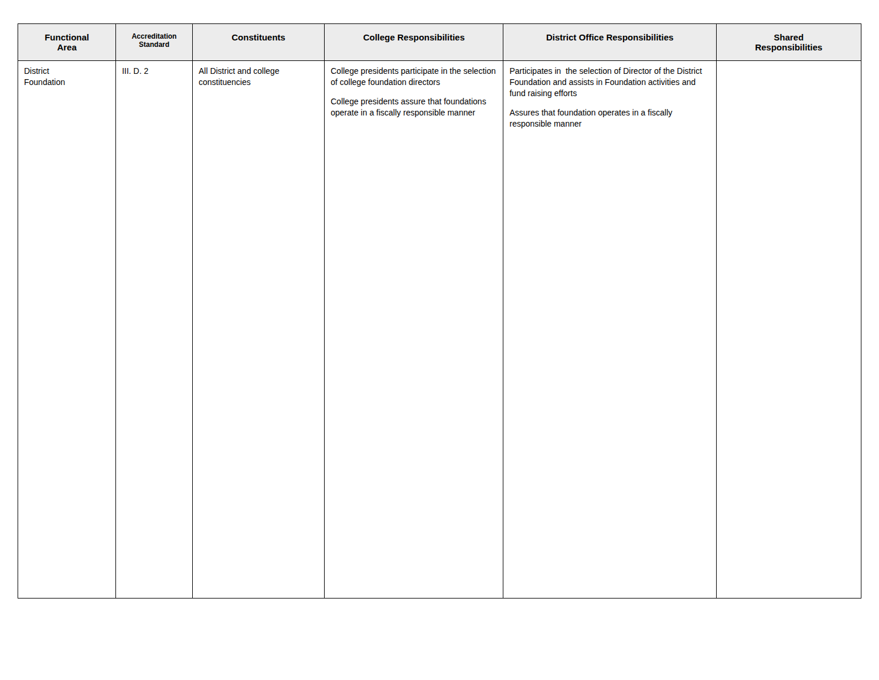| Functional Area | Accreditation Standard | Constituents | College Responsibilities | District Office Responsibilities | Shared Responsibilities |
| --- | --- | --- | --- | --- | --- |
| District Foundation | III. D. 2 | All District and college constituencies | College presidents participate in the selection of college foundation directors College presidents assure that foundations operate in a fiscally responsible manner | Participates in the selection of Director of the District Foundation and assists in Foundation activities and fund raising efforts Assures that foundation operates in a fiscally responsible manner | |